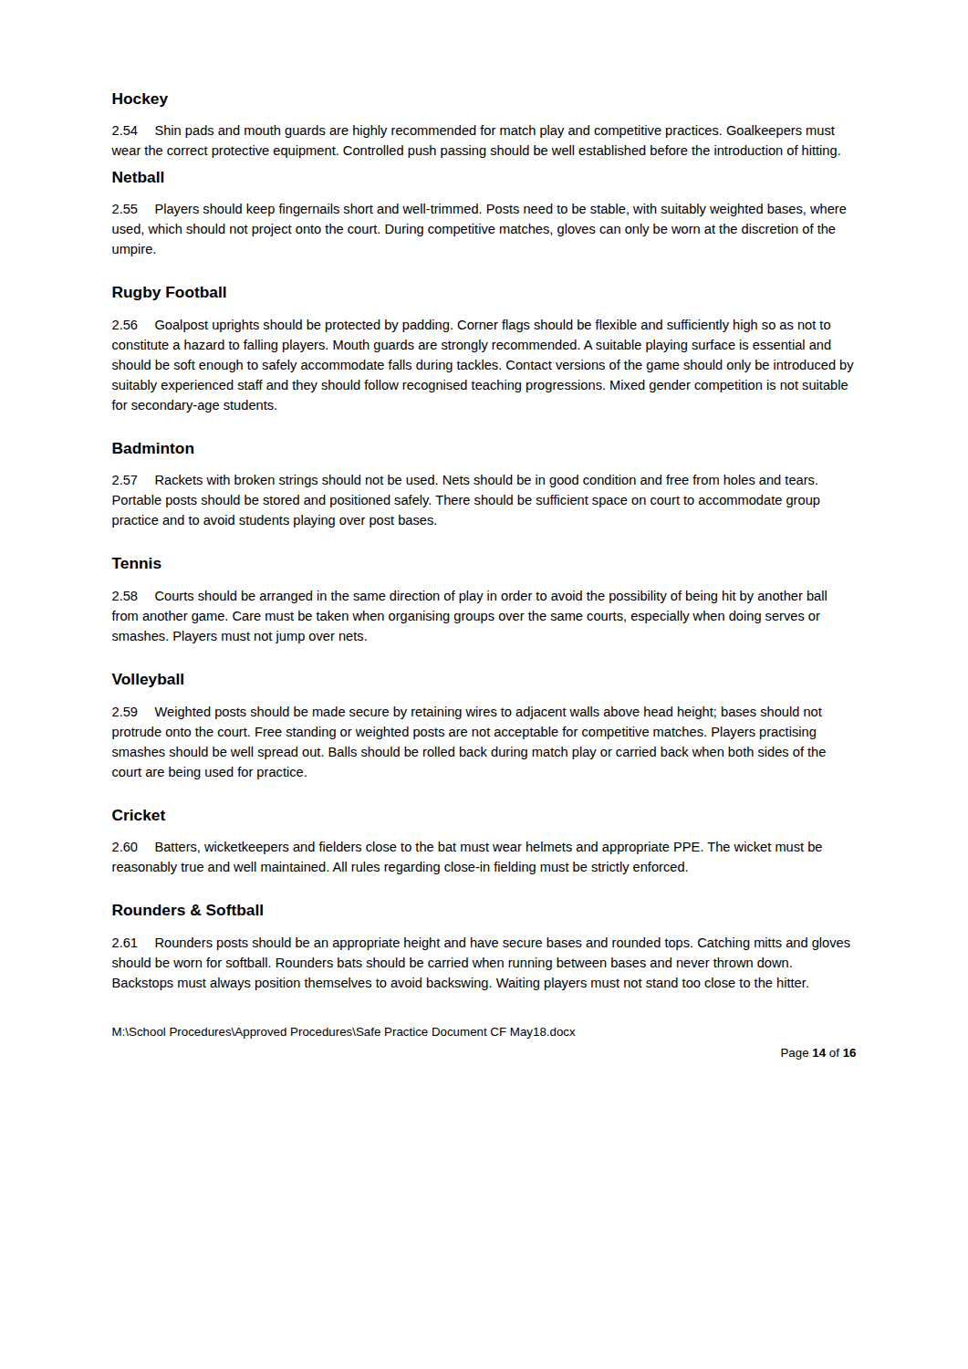Hockey
2.54 Shin pads and mouth guards are highly recommended for match play and competitive practices. Goalkeepers must wear the correct protective equipment. Controlled push passing should be well established before the introduction of hitting.
Netball
2.55 Players should keep fingernails short and well-trimmed. Posts need to be stable, with suitably weighted bases, where used, which should not project onto the court. During competitive matches, gloves can only be worn at the discretion of the umpire.
Rugby Football
2.56 Goalpost uprights should be protected by padding. Corner flags should be flexible and sufficiently high so as not to constitute a hazard to falling players. Mouth guards are strongly recommended. A suitable playing surface is essential and should be soft enough to safely accommodate falls during tackles. Contact versions of the game should only be introduced by suitably experienced staff and they should follow recognised teaching progressions. Mixed gender competition is not suitable for secondary-age students.
Badminton
2.57 Rackets with broken strings should not be used. Nets should be in good condition and free from holes and tears. Portable posts should be stored and positioned safely. There should be sufficient space on court to accommodate group practice and to avoid students playing over post bases.
Tennis
2.58 Courts should be arranged in the same direction of play in order to avoid the possibility of being hit by another ball from another game. Care must be taken when organising groups over the same courts, especially when doing serves or smashes. Players must not jump over nets.
Volleyball
2.59 Weighted posts should be made secure by retaining wires to adjacent walls above head height; bases should not protrude onto the court. Free standing or weighted posts are not acceptable for competitive matches. Players practising smashes should be well spread out. Balls should be rolled back during match play or carried back when both sides of the court are being used for practice.
Cricket
2.60 Batters, wicketkeepers and fielders close to the bat must wear helmets and appropriate PPE. The wicket must be reasonably true and well maintained. All rules regarding close-in fielding must be strictly enforced.
Rounders & Softball
2.61 Rounders posts should be an appropriate height and have secure bases and rounded tops. Catching mitts and gloves should be worn for softball. Rounders bats should be carried when running between bases and never thrown down. Backstops must always position themselves to avoid backswing. Waiting players must not stand too close to the hitter.
M:\School Procedures\Approved Procedures\Safe Practice Document CF May18.docx
Page 14 of 16